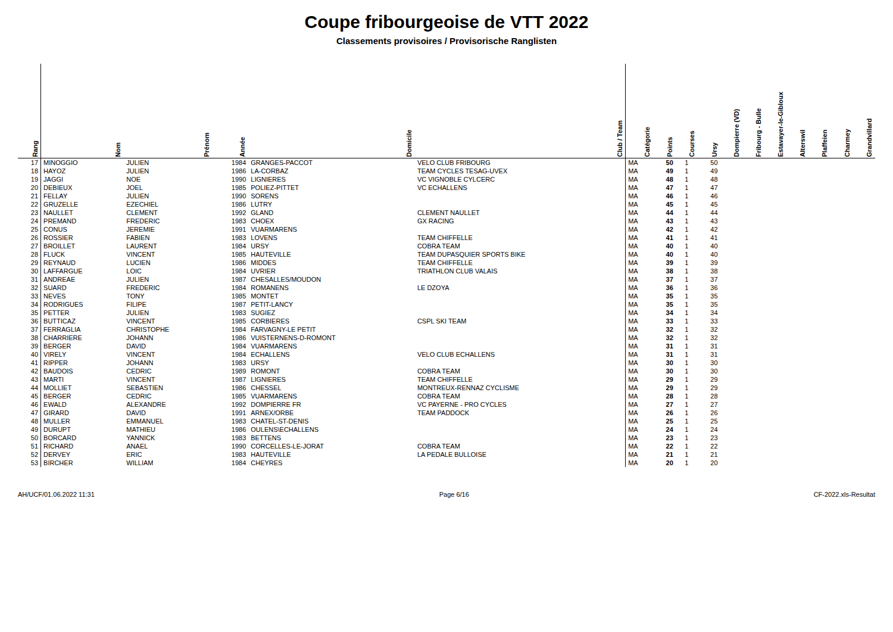Coupe fribourgeoise de VTT 2022
Classements provisoires / Provisorische Ranglisten
| Rang | Nom | Prénom | Année | Domicile | Club / Team | Catégorie | Points | Courses | Ursy | Dompierre (VD) | Fribourg - Bulle | Estavayer-le-Gibloux | Alterswil | Plaffeien | Charmey | Grandvillard |
| --- | --- | --- | --- | --- | --- | --- | --- | --- | --- | --- | --- | --- | --- | --- | --- | --- |
| 17 | MINOGGIO | JULIEN | 1984 | GRANGES-PACCOT | VELO CLUB FRIBOURG | MA | 50 | 1 | 50 | | | | | | | |
| 18 | HAYOZ | JULIEN | 1986 | LA-CORBAZ | TEAM CYCLES TESAG-UVEX | MA | 49 | 1 | 49 | | | | | | | |
| 19 | JAGGI | NOE | 1990 | LIGNIERES | VC VIGNOBLE CYLCERC | MA | 48 | 1 | 48 | | | | | | | |
| 20 | DEBIEUX | JOEL | 1985 | POLIEZ-PITTET | VC ECHALLENS | MA | 47 | 1 | 47 | | | | | | | |
| 21 | FELLAY | JULIEN | 1990 | SORENS | | MA | 46 | 1 | 46 | | | | | | | |
| 22 | GRUZELLE | EZECHIEL | 1986 | LUTRY | | MA | 45 | 1 | 45 | | | | | | | |
| 23 | NAULLET | CLEMENT | 1992 | GLAND | CLEMENT NAULLET | MA | 44 | 1 | 44 | | | | | | | |
| 24 | PREMAND | FREDERIC | 1983 | CHOEX | GX RACING | MA | 43 | 1 | 43 | | | | | | | |
| 25 | CONUS | JEREMIE | 1991 | VUARMARENS | | MA | 42 | 1 | 42 | | | | | | | |
| 26 | ROSSIER | FABIEN | 1983 | LOVENS | TEAM CHIFFELLE | MA | 41 | 1 | 41 | | | | | | | |
| 27 | BROILLET | LAURENT | 1984 | URSY | COBRA TEAM | MA | 40 | 1 | 40 | | | | | | | |
| 28 | FLUCK | VINCENT | 1985 | HAUTEVILLE | TEAM DUPASQUIER SPORTS BIKE | MA | 40 | 1 | 40 | | | | | | | |
| 29 | REYNAUD | LUCIEN | 1986 | MIDDES | TEAM CHIFFELLE | MA | 39 | 1 | 39 | | | | | | | |
| 30 | LAFFARGUE | LOIC | 1984 | UVRIER | TRIATHLON CLUB VALAIS | MA | 38 | 1 | 38 | | | | | | | |
| 31 | ANDREAE | JULIEN | 1987 | CHESALLES/MOUDON | | MA | 37 | 1 | 37 | | | | | | | |
| 32 | SUARD | FREDERIC | 1984 | ROMANENS | LE DZOYA | MA | 36 | 1 | 36 | | | | | | | |
| 33 | NEVES | TONY | 1985 | MONTET | | MA | 35 | 1 | 35 | | | | | | | |
| 34 | RODRIGUES | FILIPE | 1987 | PETIT-LANCY | | MA | 35 | 1 | 35 | | | | | | | |
| 35 | PETTER | JULIEN | 1983 | SUGIEZ | | MA | 34 | 1 | 34 | | | | | | | |
| 36 | BUTTICAZ | VINCENT | 1985 | CORBIERES | CSPL SKI TEAM | MA | 33 | 1 | 33 | | | | | | | |
| 37 | FERRAGLIA | CHRISTOPHE | 1984 | FARVAGNY-LE PETIT | | MA | 32 | 1 | 32 | | | | | | | |
| 38 | CHARRIERE | JOHANN | 1986 | VUISTERNENS-D-ROMONT | | MA | 32 | 1 | 32 | | | | | | | |
| 39 | BERGER | DAVID | 1984 | VUARMARENS | | MA | 31 | 1 | 31 | | | | | | | |
| 40 | VIRELY | VINCENT | 1984 | ECHALLENS | VELO CLUB ECHALLENS | MA | 31 | 1 | 31 | | | | | | | |
| 41 | RIPPER | JOHANN | 1983 | URSY | | MA | 30 | 1 | 30 | | | | | | | |
| 42 | BAUDOIS | CEDRIC | 1989 | ROMONT | COBRA TEAM | MA | 30 | 1 | 30 | | | | | | | |
| 43 | MARTI | VINCENT | 1987 | LIGNIERES | TEAM CHIFFELLE | MA | 29 | 1 | 29 | | | | | | | |
| 44 | MOLLIET | SEBASTIEN | 1986 | CHESSEL | MONTREUX-RENNAZ CYCLISME | MA | 29 | 1 | 29 | | | | | | | |
| 45 | BERGER | CEDRIC | 1985 | VUARMARENS | COBRA TEAM | MA | 28 | 1 | 28 | | | | | | | |
| 46 | EWALD | ALEXANDRE | 1992 | DOMPIERRE FR | VC PAYERNE - PRO CYCLES | MA | 27 | 1 | 27 | | | | | | | |
| 47 | GIRARD | DAVID | 1991 | ARNEX/ORBE | TEAM PADDOCK | MA | 26 | 1 | 26 | | | | | | | |
| 48 | MULLER | EMMANUEL | 1983 | CHATEL-ST-DENIS | | MA | 25 | 1 | 25 | | | | | | | |
| 49 | DURUPT | MATHIEU | 1986 | OULENS\ECHALLENS | | MA | 24 | 1 | 24 | | | | | | | |
| 50 | BORCARD | YANNICK | 1983 | BETTENS | | MA | 23 | 1 | 23 | | | | | | | |
| 51 | RICHARD | ANAEL | 1990 | CORCELLES-LE-JORAT | COBRA TEAM | MA | 22 | 1 | 22 | | | | | | | |
| 52 | DERVEY | ERIC | 1983 | HAUTEVILLE | LA PEDALE BULLOISE | MA | 21 | 1 | 21 | | | | | | | |
| 53 | BIRCHER | WILLIAM | 1984 | CHEYRES | | MA | 20 | 1 | 20 | | | | | | | |
AH/UCF/01.06.2022 11:31 Page 6/16 CF-2022.xls-Resultat